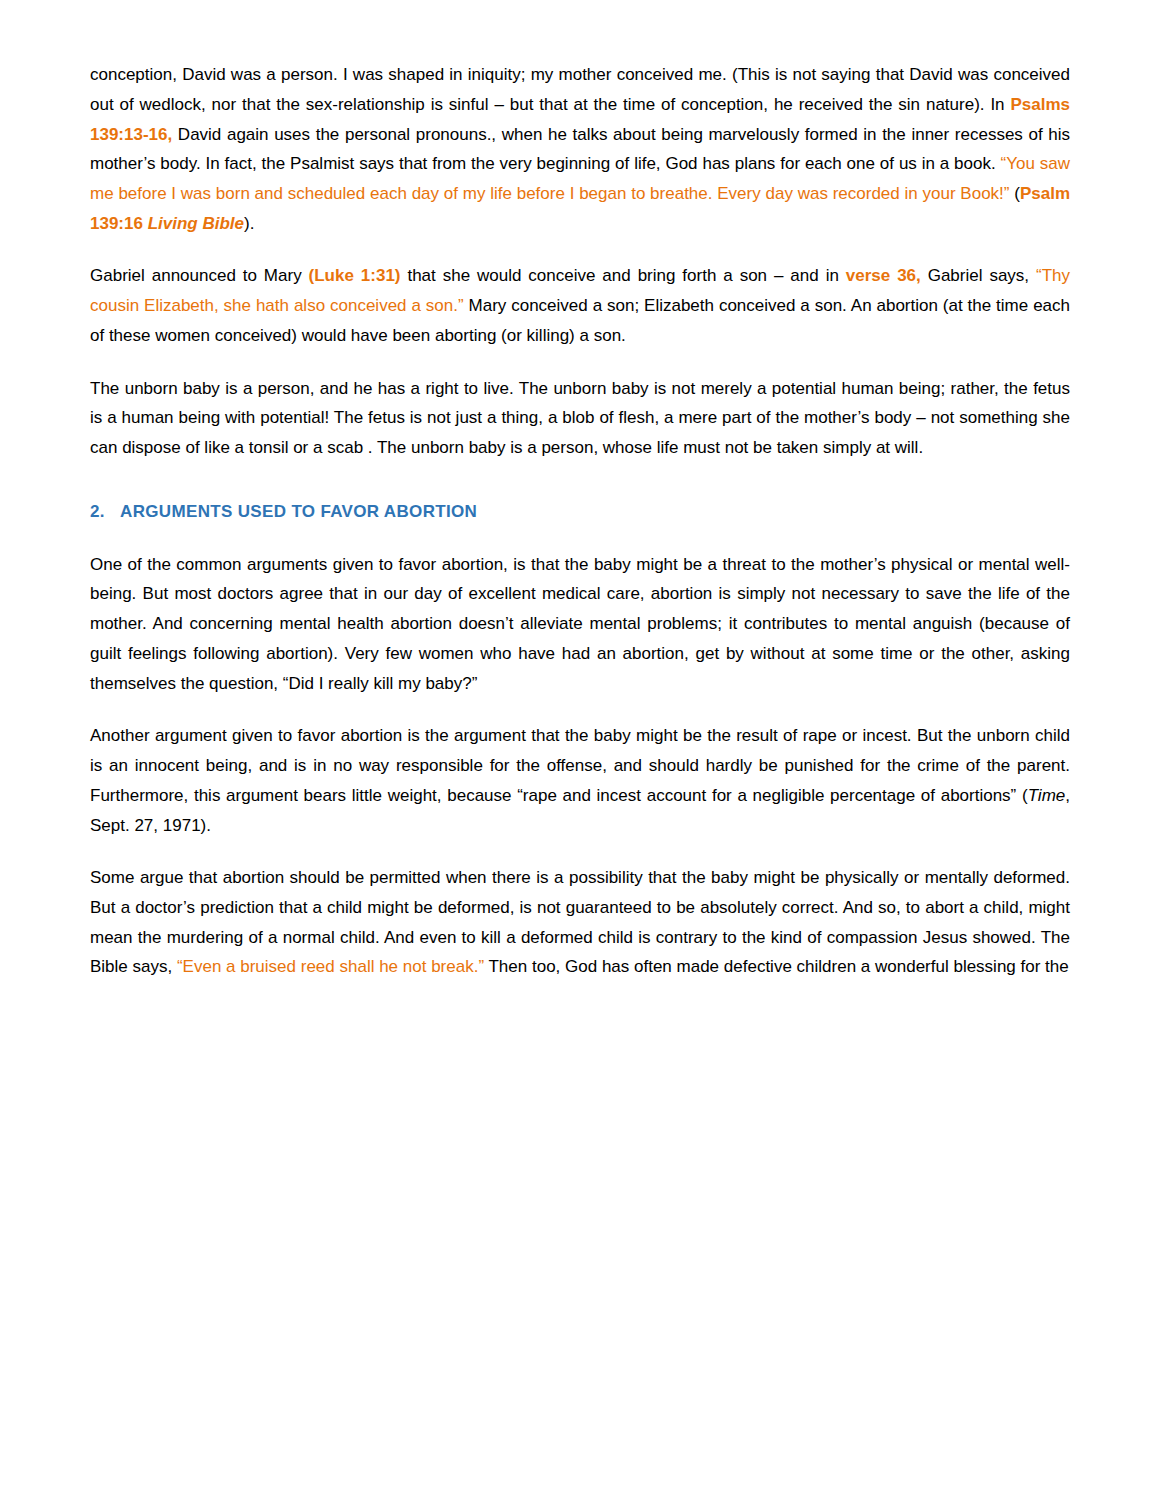conception, David was a person. I was shaped in iniquity; my mother conceived me. (This is not saying that David was conceived out of wedlock, nor that the sex-relationship is sinful – but that at the time of conception, he received the sin nature). In Psalms 139:13-16, David again uses the personal pronouns., when he talks about being marvelously formed in the inner recesses of his mother’s body. In fact, the Psalmist says that from the very beginning of life, God has plans for each one of us in a book. “You saw me before I was born and scheduled each day of my life before I began to breathe. Every day was recorded in your Book!” (Psalm 139:16 Living Bible).
Gabriel announced to Mary (Luke 1:31) that she would conceive and bring forth a son – and in verse 36, Gabriel says, “Thy cousin Elizabeth, she hath also conceived a son.” Mary conceived a son; Elizabeth conceived a son. An abortion (at the time each of these women conceived) would have been aborting (or killing) a son.
The unborn baby is a person, and he has a right to live. The unborn baby is not merely a potential human being; rather, the fetus is a human being with potential! The fetus is not just a thing, a blob of flesh, a mere part of the mother’s body – not something she can dispose of like a tonsil or a scab . The unborn baby is a person, whose life must not be taken simply at will.
2. ARGUMENTS USED TO FAVOR ABORTION
One of the common arguments given to favor abortion, is that the baby might be a threat to the mother’s physical or mental well-being. But most doctors agree that in our day of excellent medical care, abortion is simply not necessary to save the life of the mother. And concerning mental health abortion doesn’t alleviate mental problems; it contributes to mental anguish (because of guilt feelings following abortion). Very few women who have had an abortion, get by without at some time or the other, asking themselves the question, “Did I really kill my baby?”
Another argument given to favor abortion is the argument that the baby might be the result of rape or incest. But the unborn child is an innocent being, and is in no way responsible for the offense, and should hardly be punished for the crime of the parent. Furthermore, this argument bears little weight, because “rape and incest account for a negligible percentage of abortions” (Time, Sept. 27, 1971).
Some argue that abortion should be permitted when there is a possibility that the baby might be physically or mentally deformed. But a doctor’s prediction that a child might be deformed, is not guaranteed to be absolutely correct. And so, to abort a child, might mean the murdering of a normal child. And even to kill a deformed child is contrary to the kind of compassion Jesus showed. The Bible says, “Even a bruised reed shall he not break.” Then too, God has often made defective children a wonderful blessing for the